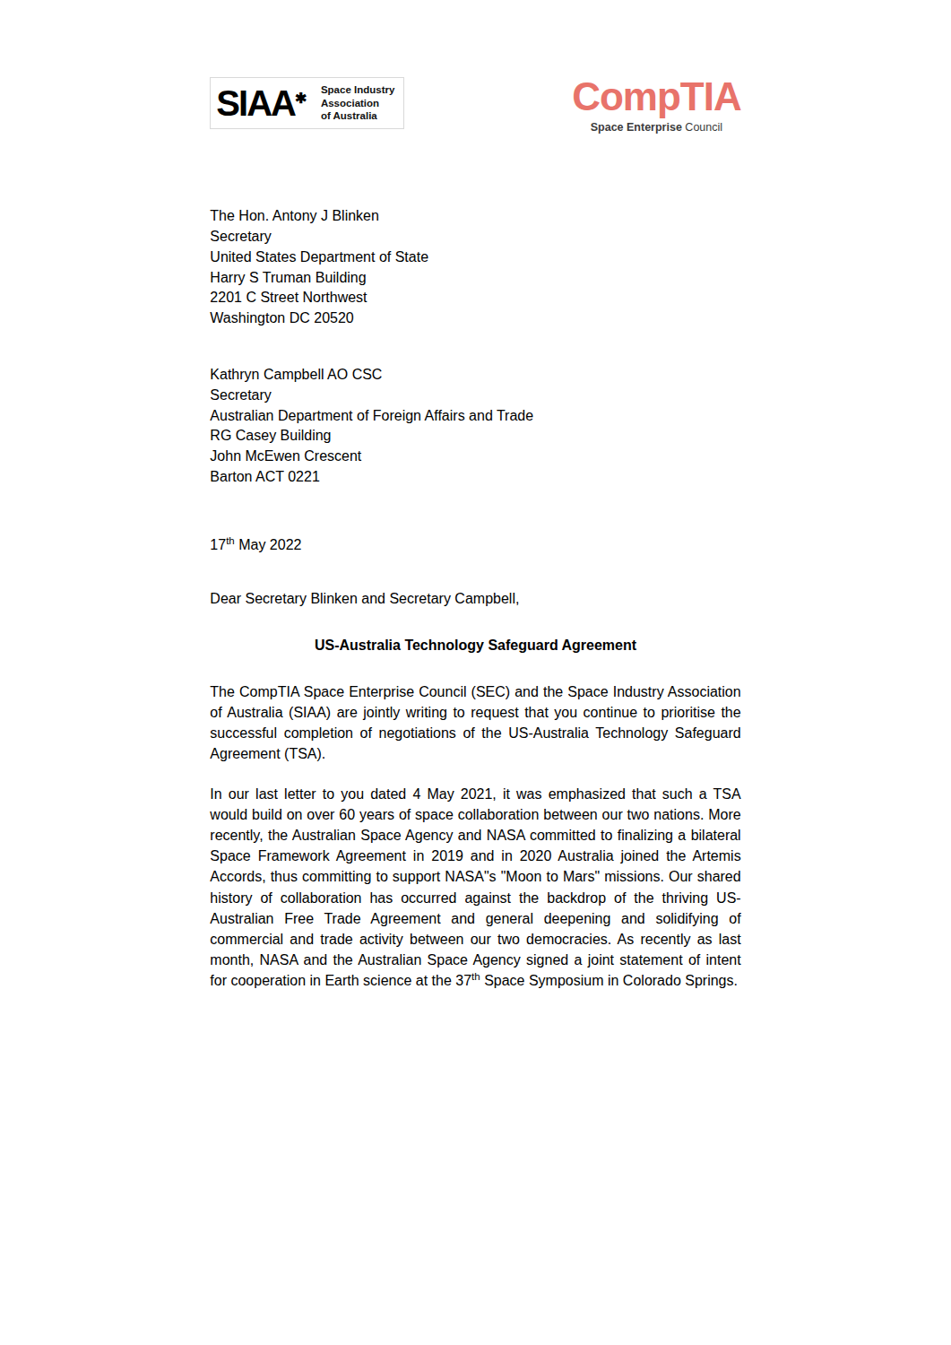SIAA✱
Space Industry
Association
of Australia
CompTIA
Space Enterprise Council
The Hon. Antony J Blinken
Secretary
United States Department of State
Harry S Truman Building
2201 C Street Northwest
Washington DC 20520 Kathryn Campbell AO CSC
Secretary
Australian Department of Foreign Affairs and Trade
RG Casey Building
John McEwen Crescent
Barton ACT 0221
17th May 2022
Dear Secretary Blinken and Secretary Campbell,
US-Australia Technology Safeguard Agreement
The CompTIA Space Enterprise Council (SEC) and the Space Industry Association of Australia (SIAA) are jointly writing to request that you continue to prioritise the successful completion of negotiations of the US-Australia Technology Safeguard Agreement (TSA).
In our last letter to you dated 4 May 2021, it was emphasized that such a TSA would build on over 60 years of space collaboration between our two nations. More recently, the Australian Space Agency and NASA committed to finalizing a bilateral Space Framework Agreement in 2019 and in 2020 Australia joined the Artemis Accords, thus committing to support NASA"s "Moon to Mars" missions. Our shared history of collaboration has occurred against the backdrop of the thriving US-Australian Free Trade Agreement and general deepening and solidifying of commercial and trade activity between our two democracies. As recently as last month, NASA and the Australian Space Agency signed a joint statement of intent for cooperation in Earth science at the 37th Space Symposium in Colorado Springs.